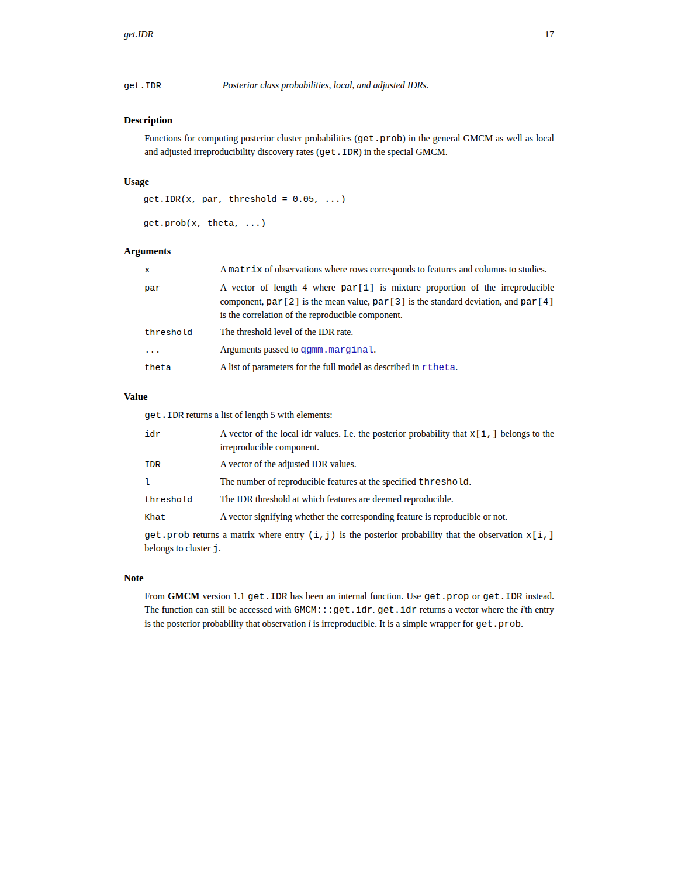get.IDR 17
get.IDR Posterior class probabilities, local, and adjusted IDRs.
Description
Functions for computing posterior cluster probabilities (get.prob) in the general GMCM as well as local and adjusted irreproducibility discovery rates (get.IDR) in the special GMCM.
Usage
get.IDR(x, par, threshold = 0.05, ...)

get.prob(x, theta, ...)
Arguments
x
A matrix of observations where rows corresponds to features and columns to studies.
par
A vector of length 4 where par[1] is mixture proportion of the irreproducible component, par[2] is the mean value, par[3] is the standard deviation, and par[4] is the correlation of the reproducible component.
threshold
The threshold level of the IDR rate.
...
Arguments passed to qgmm.marginal.
theta
A list of parameters for the full model as described in rtheta.
Value
get.IDR returns a list of length 5 with elements:
idr
A vector of the local idr values. I.e. the posterior probability that x[i,] belongs to the irreproducible component.
IDR
A vector of the adjusted IDR values.
l
The number of reproducible features at the specified threshold.
threshold
The IDR threshold at which features are deemed reproducible.
Khat
A vector signifying whether the corresponding feature is reproducible or not.
get.prob returns a matrix where entry (i,j) is the posterior probability that the observation x[i,] belongs to cluster j.
Note
From GMCM version 1.1 get.IDR has been an internal function. Use get.prop or get.IDR instead. The function can still be accessed with GMCM:::get.idr. get.idr returns a vector where the i'th entry is the posterior probability that observation i is irreproducible. It is a simple wrapper for get.prob.